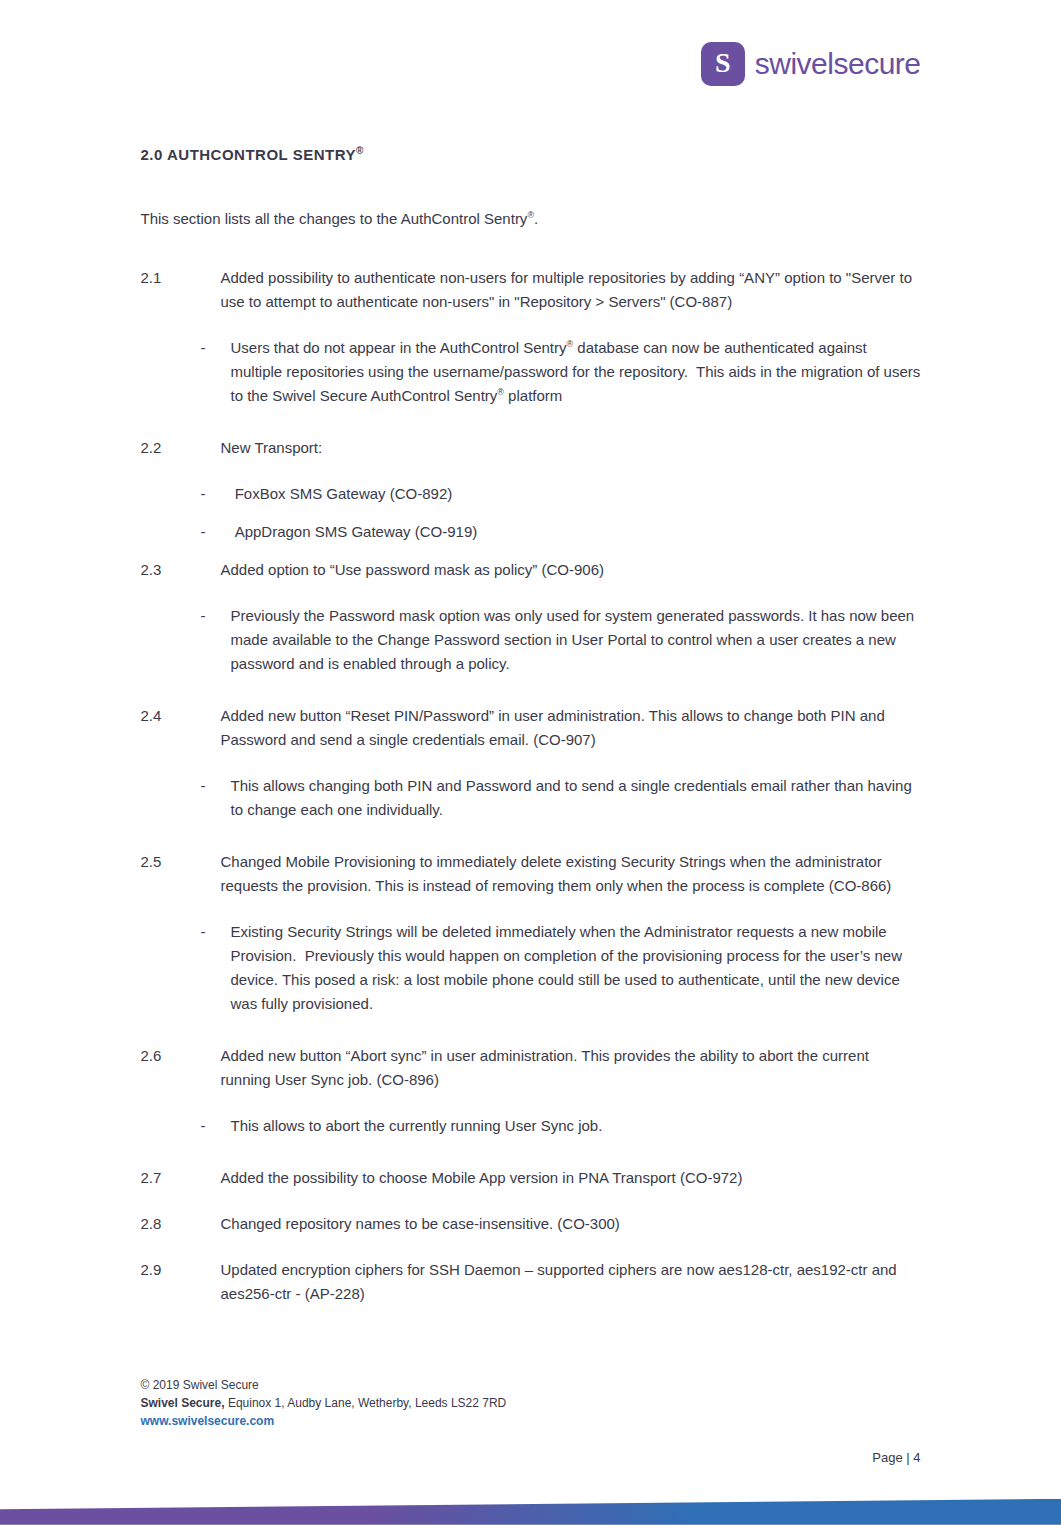swivel secure
2.0 AUTHCONTROL SENTRY®
This section lists all the changes to the AuthControl Sentry®.
2.1
Added possibility to authenticate non-users for multiple repositories by adding “ANY” option to "Server to use to attempt to authenticate non-users" in "Repository > Servers" (CO-887)
-
Users that do not appear in the AuthControl Sentry® database can now be authenticated against multiple repositories using the username/password for the repository. This aids in the migration of users to the Swivel Secure AuthControl Sentry® platform
2.2
New Transport:
-
FoxBox SMS Gateway (CO-892)
-
AppDragon SMS Gateway (CO-919)
2.3
Added option to “Use password mask as policy” (CO-906)
-
Previously the Password mask option was only used for system generated passwords. It has now been made available to the Change Password section in User Portal to control when a user creates a new password and is enabled through a policy.
2.4
Added new button “Reset PIN/Password” in user administration. This allows to change both PIN and Password and send a single credentials email. (CO-907)
-
This allows changing both PIN and Password and to send a single credentials email rather than having to change each one individually.
2.5
Changed Mobile Provisioning to immediately delete existing Security Strings when the administrator requests the provision. This is instead of removing them only when the process is complete (CO-866)
-
Existing Security Strings will be deleted immediately when the Administrator requests a new mobile Provision. Previously this would happen on completion of the provisioning process for the user’s new device. This posed a risk: a lost mobile phone could still be used to authenticate, until the new device was fully provisioned.
2.6
Added new button “Abort sync” in user administration. This provides the ability to abort the current running User Sync job. (CO-896)
-
This allows to abort the currently running User Sync job.
2.7
Added the possibility to choose Mobile App version in PNA Transport (CO-972)
2.8
Changed repository names to be case-insensitive. (CO-300)
2.9
Updated encryption ciphers for SSH Daemon – supported ciphers are now aes128-ctr, aes192-ctr and aes256-ctr - (AP-228)
© 2019 Swivel Secure
Swivel Secure, Equinox 1, Audby Lane, Wetherby, Leeds LS22 7RD
www.swivelsecure.com
Page | 4